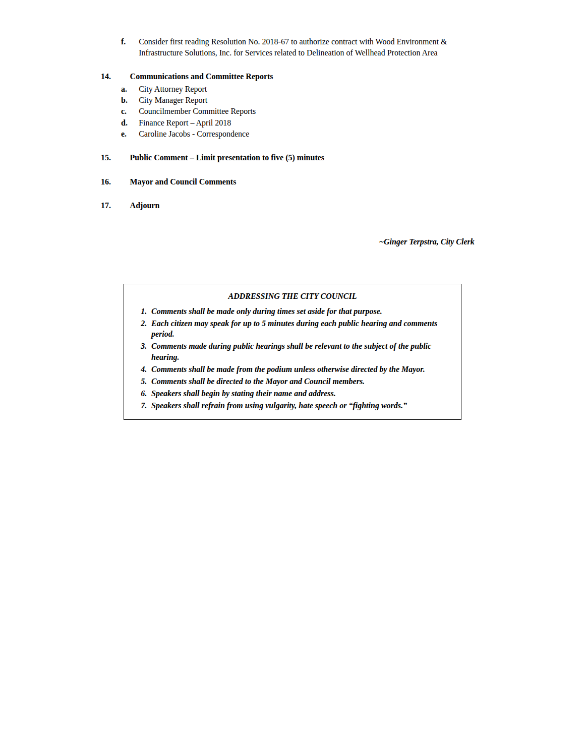f. Consider first reading Resolution No. 2018-67 to authorize contract with Wood Environment & Infrastructure Solutions, Inc. for Services related to Delineation of Wellhead Protection Area
14. Communications and Committee Reports
a. City Attorney Report
b. City Manager Report
c. Councilmember Committee Reports
d. Finance Report – April 2018
e. Caroline Jacobs - Correspondence
15. Public Comment – Limit presentation to five (5) minutes
16. Mayor and Council Comments
17. Adjourn
~Ginger Terpstra, City Clerk
ADDRESSING THE CITY COUNCIL
Comments shall be made only during times set aside for that purpose.
Each citizen may speak for up to 5 minutes during each public hearing and comments period.
Comments made during public hearings shall be relevant to the subject of the public hearing.
Comments shall be made from the podium unless otherwise directed by the Mayor.
Comments shall be directed to the Mayor and Council members.
Speakers shall begin by stating their name and address.
Speakers shall refrain from using vulgarity, hate speech or “fighting words.”